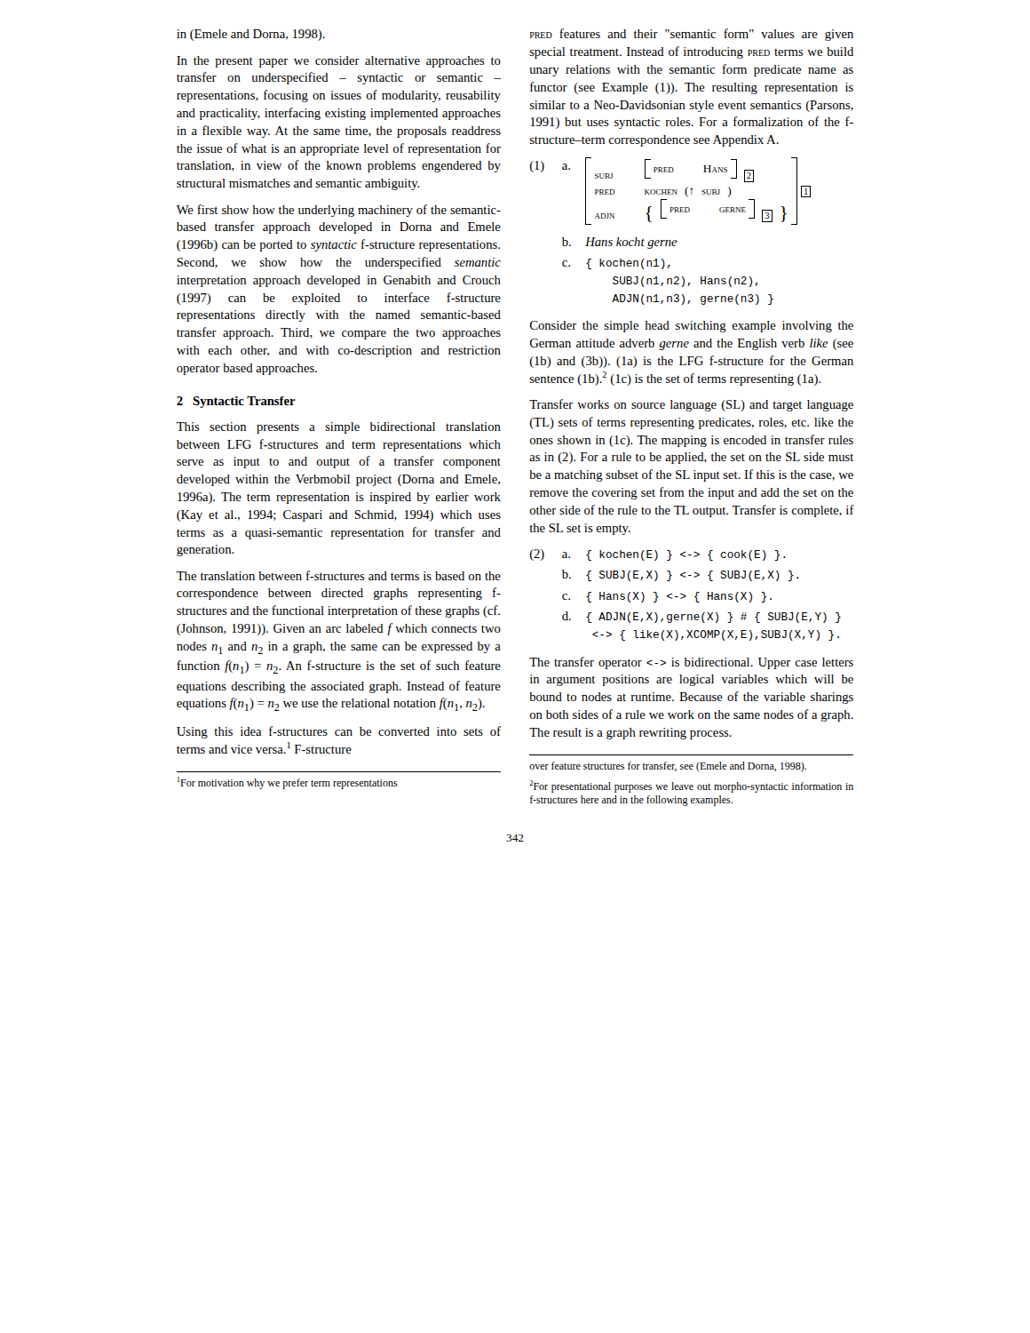in (Emele and Dorna, 1998).
In the present paper we consider alternative approaches to transfer on underspecified – syntactic or semantic – representations, focusing on issues of modularity, reusability and practicality, interfacing existing implemented approaches in a flexible way. At the same time, the proposals readdress the issue of what is an appropriate level of representation for translation, in view of the known problems engendered by structural mismatches and semantic ambiguity.
We first show how the underlying machinery of the semantic-based transfer approach developed in Dorna and Emele (1996b) can be ported to syntactic f-structure representations. Second, we show how the underspecified semantic interpretation approach developed in Genabith and Crouch (1997) can be exploited to interface f-structure representations directly with the named semantic-based transfer approach. Third, we compare the two approaches with each other, and with co-description and restriction operator based approaches.
2 Syntactic Transfer
This section presents a simple bidirectional translation between LFG f-structures and term representations which serve as input to and output of a transfer component developed within the Verbmobil project (Dorna and Emele, 1996a). The term representation is inspired by earlier work (Kay et al., 1994; Caspari and Schmid, 1994) which uses terms as a quasi-semantic representation for transfer and generation.
The translation between f-structures and terms is based on the correspondence between directed graphs representing f-structures and the functional interpretation of these graphs (cf. (Johnson, 1991)). Given an arc labeled f which connects two nodes n1 and n2 in a graph, the same can be expressed by a function f(n1) = n2. An f-structure is the set of such feature equations describing the associated graph. Instead of feature equations f(n1) = n2 we use the relational notation f(n1, n2).
Using this idea f-structures can be converted into sets of terms and vice versa.1 F-structure
1For motivation why we prefer term representations
pred features and their "semantic form" values are given special treatment. Instead of introducing pred terms we build unary relations with the semantic form predicate name as functor (see Example (1)). The resulting representation is similar to a Neo-Davidsonian style event semantics (Parsons, 1991) but uses syntactic roles. For a formalization of the f-structure–term correspondence see Appendix A.
(1)
a.
subj pred Hans 2 pred kochen(↑ subj) adjn { pred gerne 3} 1
b.
Hans kocht gerne
c.
{ kochen(n1), SUBJ(n1,n2), Hans(n2), ADJN(n1,n3), gerne(n3) }
Consider the simple head switching example involving the German attitude adverb gerne and the English verb like (see (1b) and (3b)). (1a) is the LFG f-structure for the German sentence (1b).2 (1c) is the set of terms representing (1a).
Transfer works on source language (SL) and target language (TL) sets of terms representing predicates, roles, etc. like the ones shown in (1c). The mapping is encoded in transfer rules as in (2). For a rule to be applied, the set on the SL side must be a matching subset of the SL input set. If this is the case, we remove the covering set from the input and add the set on the other side of the rule to the TL output. Transfer is complete, if the SL set is empty.
(2)
a.
{ kochen(E) } <-> { cook(E) }.
b.
{ SUBJ(E,X) } <-> { SUBJ(E,X) }.
c.
{ Hans(X) } <-> { Hans(X) }.
d.
{ ADJN(E,X),gerne(X) } # { SUBJ(E,Y) } <-> { like(X),XCOMP(X,E),SUBJ(X,Y) }.
The transfer operator <-> is bidirectional. Upper case letters in argument positions are logical variables which will be bound to nodes at runtime. Because of the variable sharings on both sides of a rule we work on the same nodes of a graph. The result is a graph rewriting process.
over feature structures for transfer, see (Emele and Dorna, 1998).
2For presentational purposes we leave out morpho-syntactic information in f-structures here and in the following examples.
342